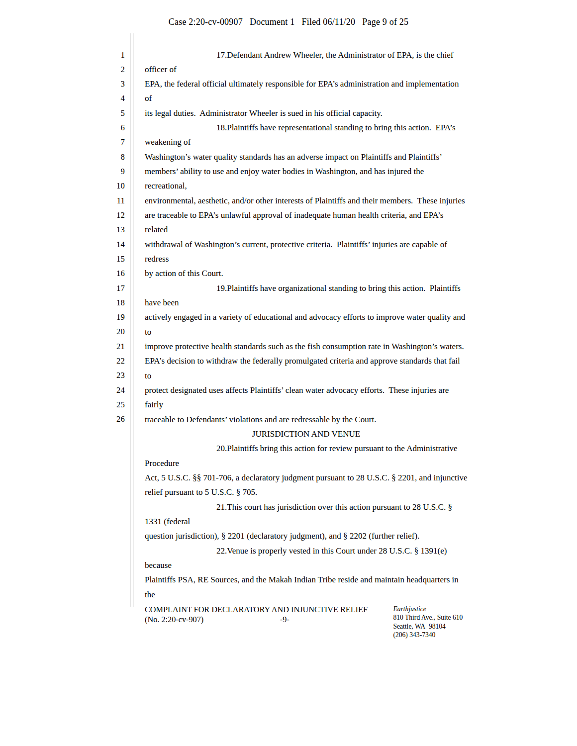Case 2:20-cv-00907 Document 1 Filed 06/11/20 Page 9 of 25
1
2
3
4
5
6
7
8
9
10
11
12
13
14
15
16
17
18
19
20
21
22
23
24
25
26
17. Defendant Andrew Wheeler, the Administrator of EPA, is the chief officer of
EPA, the federal official ultimately responsible for EPA’s administration and implementation of
its legal duties. Administrator Wheeler is sued in his official capacity.
18. Plaintiffs have representational standing to bring this action. EPA’s weakening of
Washington’s water quality standards has an adverse impact on Plaintiffs and Plaintiffs’
members’ ability to use and enjoy water bodies in Washington, and has injured the recreational,
environmental, aesthetic, and/or other interests of Plaintiffs and their members. These injuries
are traceable to EPA’s unlawful approval of inadequate human health criteria, and EPA’s related
withdrawal of Washington’s current, protective criteria. Plaintiffs’ injuries are capable of redress
by action of this Court.
19. Plaintiffs have organizational standing to bring this action. Plaintiffs have been
actively engaged in a variety of educational and advocacy efforts to improve water quality and to
improve protective health standards such as the fish consumption rate in Washington’s waters.
EPA’s decision to withdraw the federally promulgated criteria and approve standards that fail to
protect designated uses affects Plaintiffs’ clean water advocacy efforts. These injuries are fairly
traceable to Defendants’ violations and are redressable by the Court.
JURISDICTION AND VENUE
20. Plaintiffs bring this action for review pursuant to the Administrative Procedure
Act, 5 U.S.C. §§ 701-706, a declaratory judgment pursuant to 28 U.S.C. § 2201, and injunctive
relief pursuant to 5 U.S.C. § 705.
21. This court has jurisdiction over this action pursuant to 28 U.S.C. § 1331 (federal
question jurisdiction), § 2201 (declaratory judgment), and § 2202 (further relief).
22. Venue is properly vested in this Court under 28 U.S.C. § 1391(e) because
Plaintiffs PSA, RE Sources, and the Makah Indian Tribe reside and maintain headquarters in the
COMPLAINT FOR DECLARATORY AND INJUNCTIVE RELIEF
(No. 2:20-cv-907)-9-
Earthjustice
810 Third Ave., Suite 610
Seattle, WA 98104
(206) 343-7340